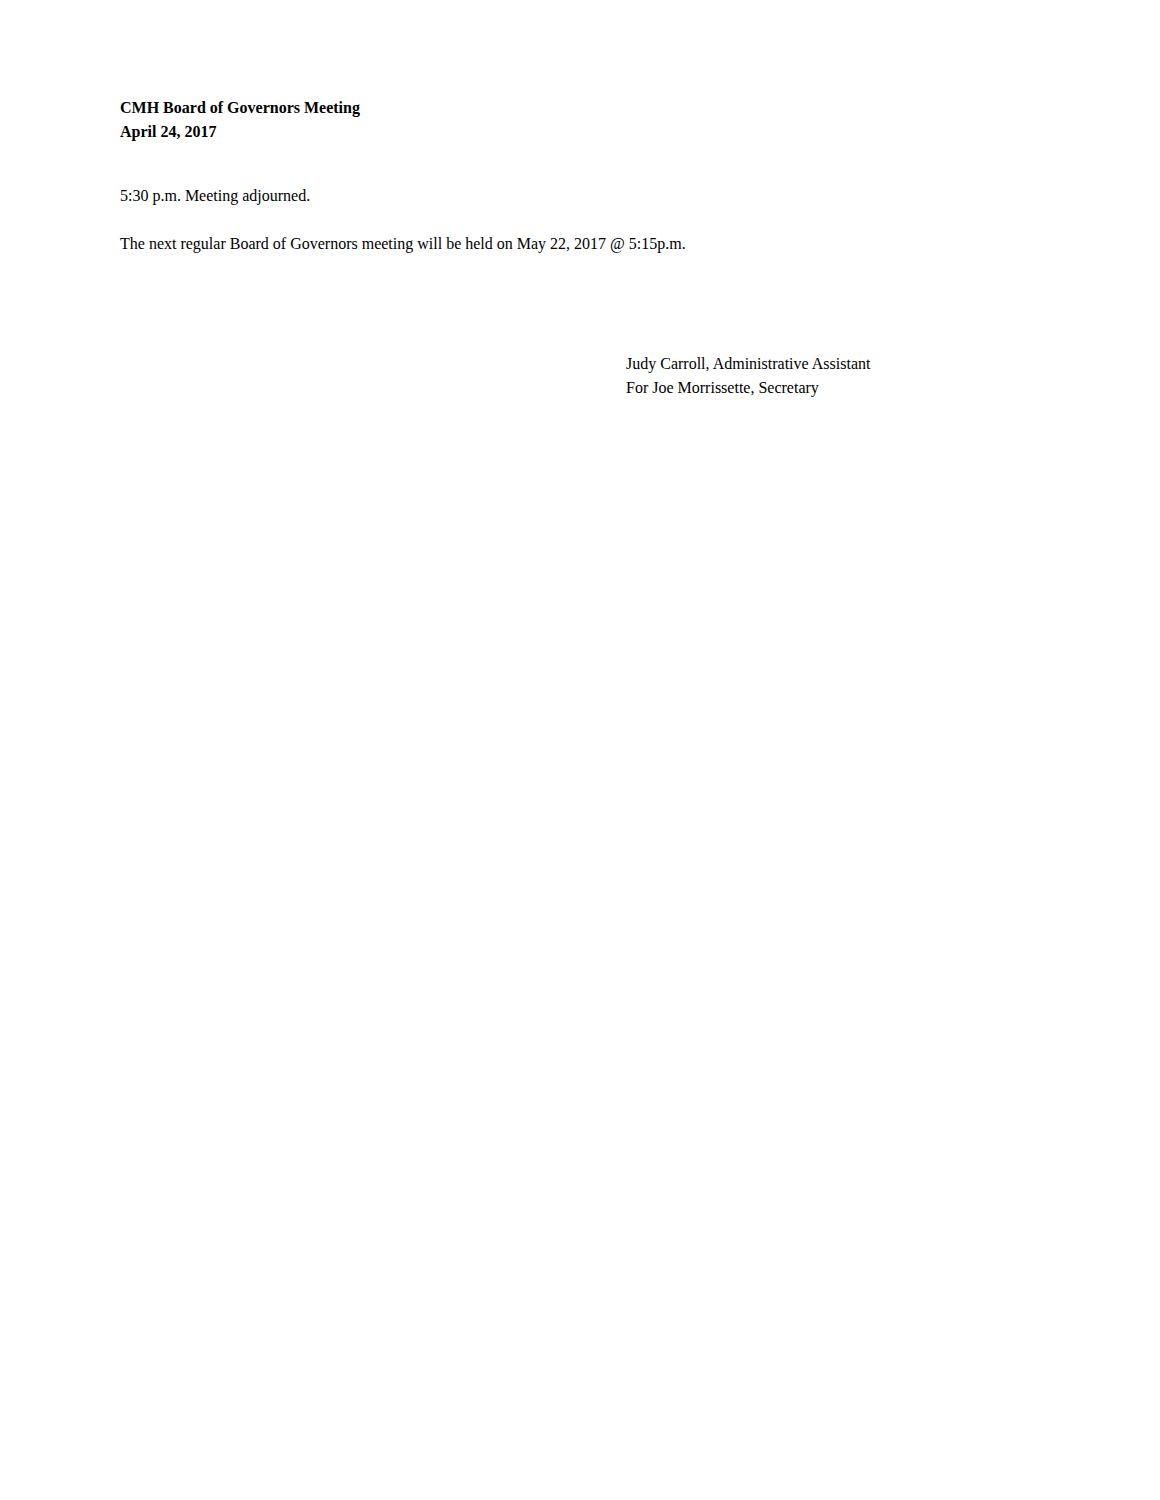CMH Board of Governors Meeting
April 24, 2017
5:30 p.m. Meeting adjourned.
The next regular Board of Governors meeting will be held on May 22, 2017 @ 5:15p.m.
Judy Carroll, Administrative Assistant
For Joe Morrissette, Secretary